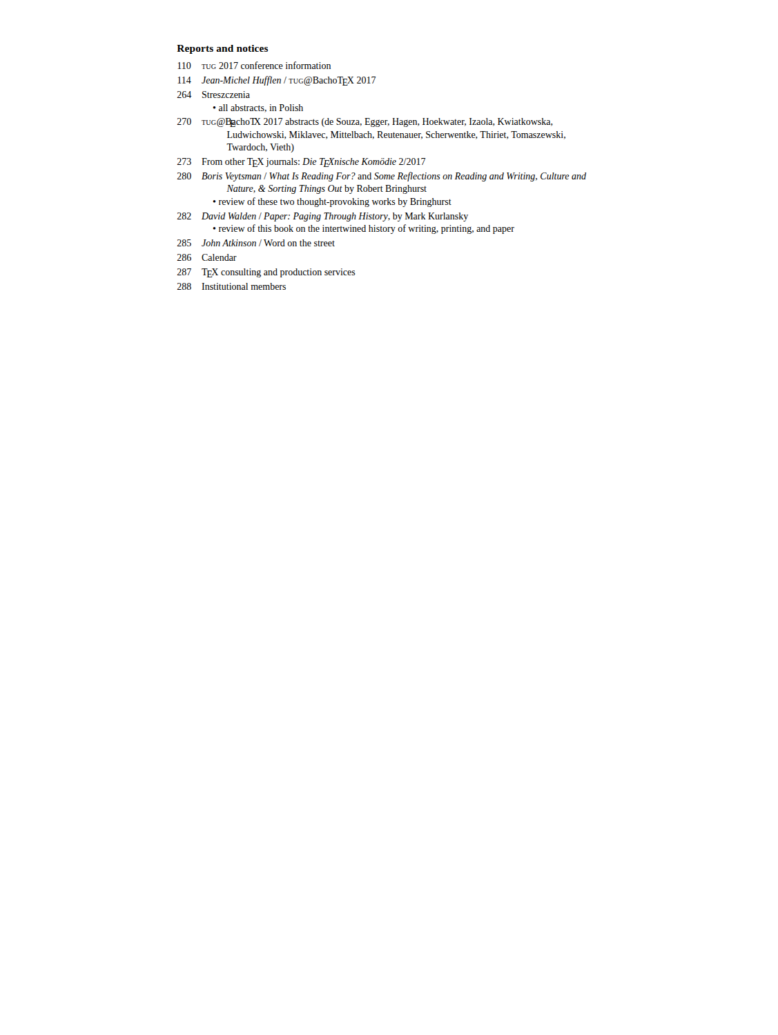Reports and notices
| 110 | tug 2017 conference information |
| 114 | Jean-Michel Hufflen / tug @Bacho T E X 2017 |
| 264 | Streszczenia • all abstracts, in Polish |
| 270 | tug @Bacho T E X 2017 abstracts (de Souza, Egger, Hagen, Hoekwater, Izaola, Kwiatkowska, Ludwichowski, Miklavec, Mittelbach, Reutenauer, Scherwentke, Thiriet, Tomaszewski, Twardoch, Vieth) |
| 273 | From other T E X journals: Die T E X nische Komödie 2/2017 |
| 280 | Boris Veytsman / What Is Reading For? and Some Reflections on Reading and Writing, Culture and Nature, & Sorting Things Out by Robert Bringhurst • review of these two thought-provoking works by Bringhurst |
| 282 | David Walden / Paper: Paging Through History , by Mark Kurlansky • review of this book on the intertwined history of writing, printing, and paper |
| 285 | John Atkinson / Word on the street |
| 286 | Calendar |
| 287 | T E X consulting and production services |
| 288 | Institutional members |